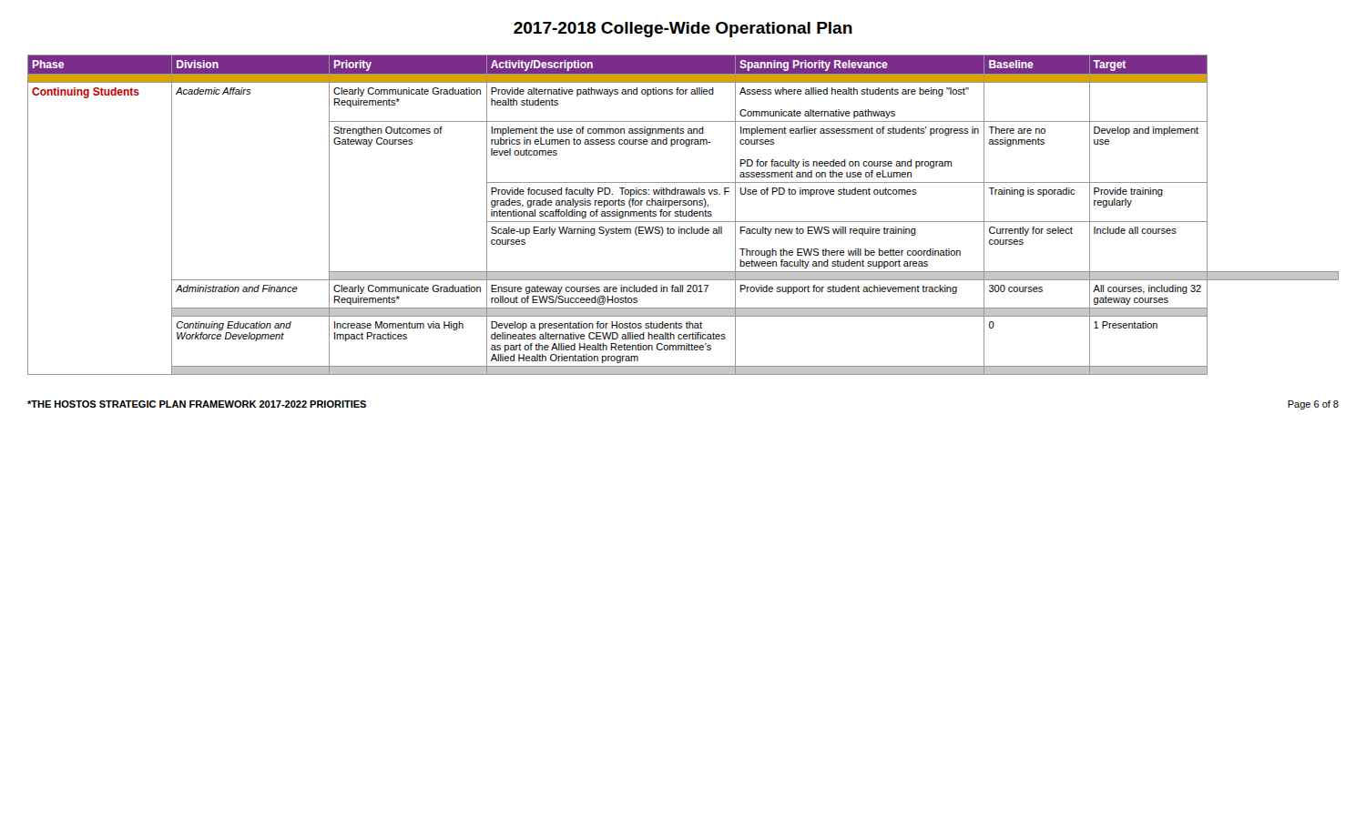2017-2018 College-Wide Operational Plan
| Phase | Division | Priority | Activity/Description | Spanning Priority Relevance | Baseline | Target |
| --- | --- | --- | --- | --- | --- | --- |
| Continuing Students | Academic Affairs | Clearly Communicate Graduation Requirements* | Provide alternative pathways and options for allied health students | Assess where allied health students are being "lost" Communicate alternative pathways | | |
| Strengthen Outcomes of Gateway Courses | Implement the use of common assignments and rubrics in eLumen to assess course and program-level outcomes | Implement earlier assessment of students' progress in courses PD for faculty is needed on course and program assessment and on the use of eLumen | There are no assignments | Develop and implement use |
| Provide focused faculty PD. Topics: withdrawals vs. F grades, grade analysis reports (for chairpersons), intentional scaffolding of assignments for students | Use of PD to improve student outcomes | Training is sporadic | Provide training regularly |
| Scale-up Early Warning System (EWS) to include all courses | Faculty new to EWS will require training Through the EWS there will be better coordination between faculty and student support areas | Currently for select courses | Include all courses |
| Administration and Finance | Clearly Communicate Graduation Requirements* | Ensure gateway courses are included in fall 2017 rollout of EWS/Succeed@Hostos | Provide support for student achievement tracking | 300 courses | All courses, including 32 gateway courses |
| Continuing Education and Workforce Development | Increase Momentum via High Impact Practices | Develop a presentation for Hostos students that delineates alternative CEWD allied health certificates as part of the Allied Health Retention Committee’s Allied Health Orientation program | | 0 | 1 Presentation |
*THE HOSTOS STRATEGIC PLAN FRAMEWORK 2017-2022 PRIORITIES
Page 6 of 8